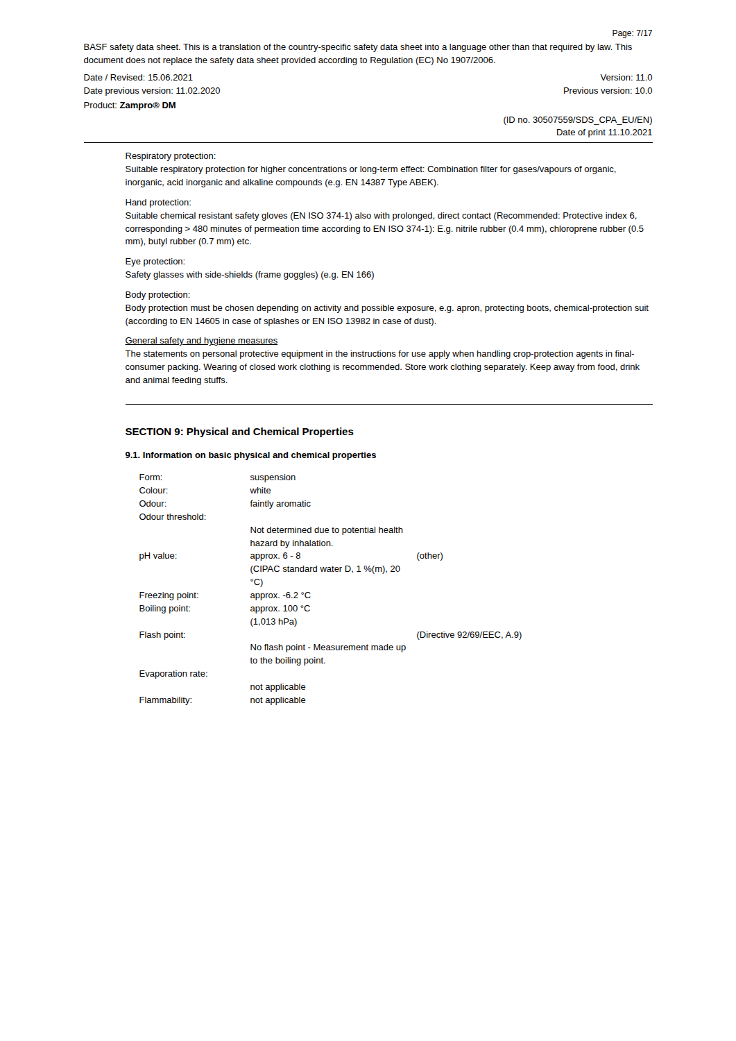Page: 7/17
BASF safety data sheet. This is a translation of the country-specific safety data sheet into a language other than that required by law. This document does not replace the safety data sheet provided according to Regulation (EC) No 1907/2006.
Date / Revised: 15.06.2021
Version: 11.0
Date previous version: 11.02.2020
Previous version: 10.0
Product: Zampro® DM
(ID no. 30507559/SDS_CPA_EU/EN)
Date of print 11.10.2021
Respiratory protection:
Suitable respiratory protection for higher concentrations or long-term effect: Combination filter for gases/vapours of organic, inorganic, acid inorganic and alkaline compounds (e.g. EN 14387 Type ABEK).
Hand protection:
Suitable chemical resistant safety gloves (EN ISO 374-1) also with prolonged, direct contact (Recommended: Protective index 6, corresponding > 480 minutes of permeation time according to EN ISO 374-1): E.g. nitrile rubber (0.4 mm), chloroprene rubber (0.5 mm), butyl rubber (0.7 mm) etc.
Eye protection:
Safety glasses with side-shields (frame goggles) (e.g. EN 166)
Body protection:
Body protection must be chosen depending on activity and possible exposure, e.g. apron, protecting boots, chemical-protection suit (according to EN 14605 in case of splashes or EN ISO 13982 in case of dust).
General safety and hygiene measures
The statements on personal protective equipment in the instructions for use apply when handling crop-protection agents in final-consumer packing. Wearing of closed work clothing is recommended. Store work clothing separately. Keep away from food, drink and animal feeding stuffs.
SECTION 9: Physical and Chemical Properties
9.1. Information on basic physical and chemical properties
| Form: | suspension | |
| Colour: | white | |
| Odour: | faintly aromatic | |
| Odour threshold: | | |
| | Not determined due to potential health hazard by inhalation. | |
| pH value: | approx. 6 - 8 | (other) |
| | (CIPAC standard water D, 1 %(m), 20 °C) | |
| Freezing point: | approx. -6.2 °C | |
| Boiling point: | approx. 100 °C (1,013 hPa) | |
| Flash point: | | (Directive 92/69/EEC, A.9) |
| | No flash point - Measurement made up to the boiling point. | |
| Evaporation rate: | | |
| | not applicable | |
| Flammability: | not applicable | |